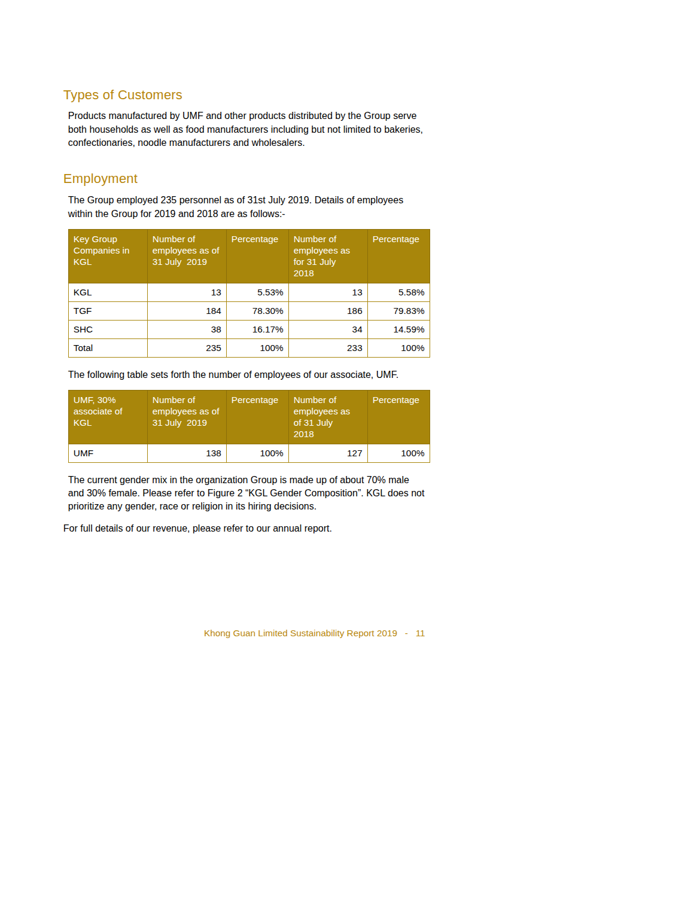Types of Customers
Products manufactured by UMF and other products distributed by the Group serve both households as well as food manufacturers including but not limited to bakeries, confectionaries, noodle manufacturers and wholesalers.
Employment
The Group employed 235 personnel as of 31st July 2019. Details of employees within the Group for 2019 and 2018 are as follows:-
| Key Group Companies in KGL | Number of employees as of 31 July 2019 | Percentage | Number of employees as for 31 July 2018 | Percentage |
| --- | --- | --- | --- | --- |
| KGL | 13 | 5.53% | 13 | 5.58% |
| TGF | 184 | 78.30% | 186 | 79.83% |
| SHC | 38 | 16.17% | 34 | 14.59% |
| Total | 235 | 100% | 233 | 100% |
The following table sets forth the number of employees of our associate, UMF.
| UMF, 30% associate of KGL | Number of employees as of 31 July 2019 | Percentage | Number of employees as of 31 July 2018 | Percentage |
| --- | --- | --- | --- | --- |
| UMF | 138 | 100% | 127 | 100% |
The current gender mix in the organization Group is made up of about 70% male and 30% female. Please refer to Figure 2 “KGL Gender Composition”. KGL does not prioritize any gender, race or religion in its hiring decisions.
For full details of our revenue, please refer to our annual report.
Khong Guan Limited Sustainability Report 2019 - 11